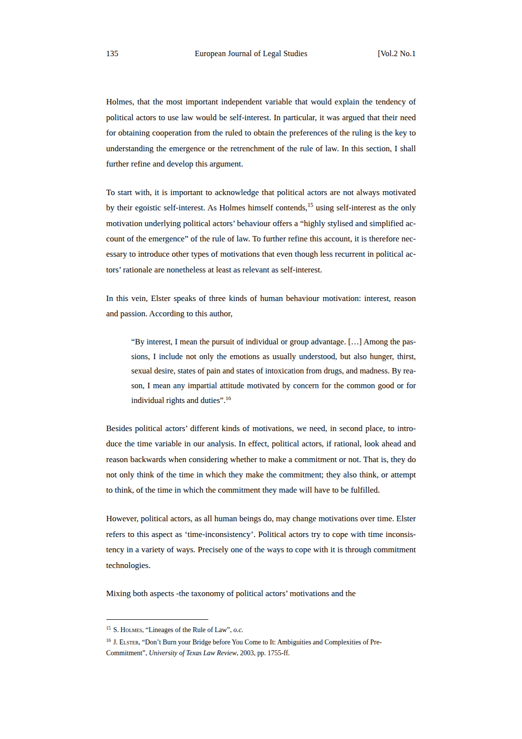135 European Journal of Legal Studies [Vol.2 No.1
Holmes, that the most important independent variable that would explain the tendency of political actors to use law would be self-interest. In particular, it was argued that their need for obtaining cooperation from the ruled to obtain the preferences of the ruling is the key to understanding the emergence or the retrenchment of the rule of law. In this section, I shall further refine and develop this argument.
To start with, it is important to acknowledge that political actors are not always motivated by their egoistic self-interest. As Holmes himself contends,15 using self-interest as the only motivation underlying political actors’ behaviour offers a “highly stylised and simplified account of the emergence” of the rule of law. To further refine this account, it is therefore necessary to introduce other types of motivations that even though less recurrent in political actors’ rationale are nonetheless at least as relevant as self-interest.
In this vein, Elster speaks of three kinds of human behaviour motivation: interest, reason and passion. According to this author,
“By interest, I mean the pursuit of individual or group advantage. […] Among the passions, I include not only the emotions as usually understood, but also hunger, thirst, sexual desire, states of pain and states of intoxication from drugs, and madness. By reason, I mean any impartial attitude motivated by concern for the common good or for individual rights and duties”.16
Besides political actors’ different kinds of motivations, we need, in second place, to introduce the time variable in our analysis. In effect, political actors, if rational, look ahead and reason backwards when considering whether to make a commitment or not. That is, they do not only think of the time in which they make the commitment; they also think, or attempt to think, of the time in which the commitment they made will have to be fulfilled.
However, political actors, as all human beings do, may change motivations over time. Elster refers to this aspect as ‘time-inconsistency’. Political actors try to cope with time inconsistency in a variety of ways. Precisely one of the ways to cope with it is through commitment technologies.
Mixing both aspects -the taxonomy of political actors’ motivations and the
15 S. Holmes, “Lineages of the Rule of Law”, o.c.
16 J. Elster, “Don’t Burn your Bridge before You Come to It: Ambiguities and Complexities of Pre-Commitment”, University of Texas Law Review, 2003, pp. 1755-ff.